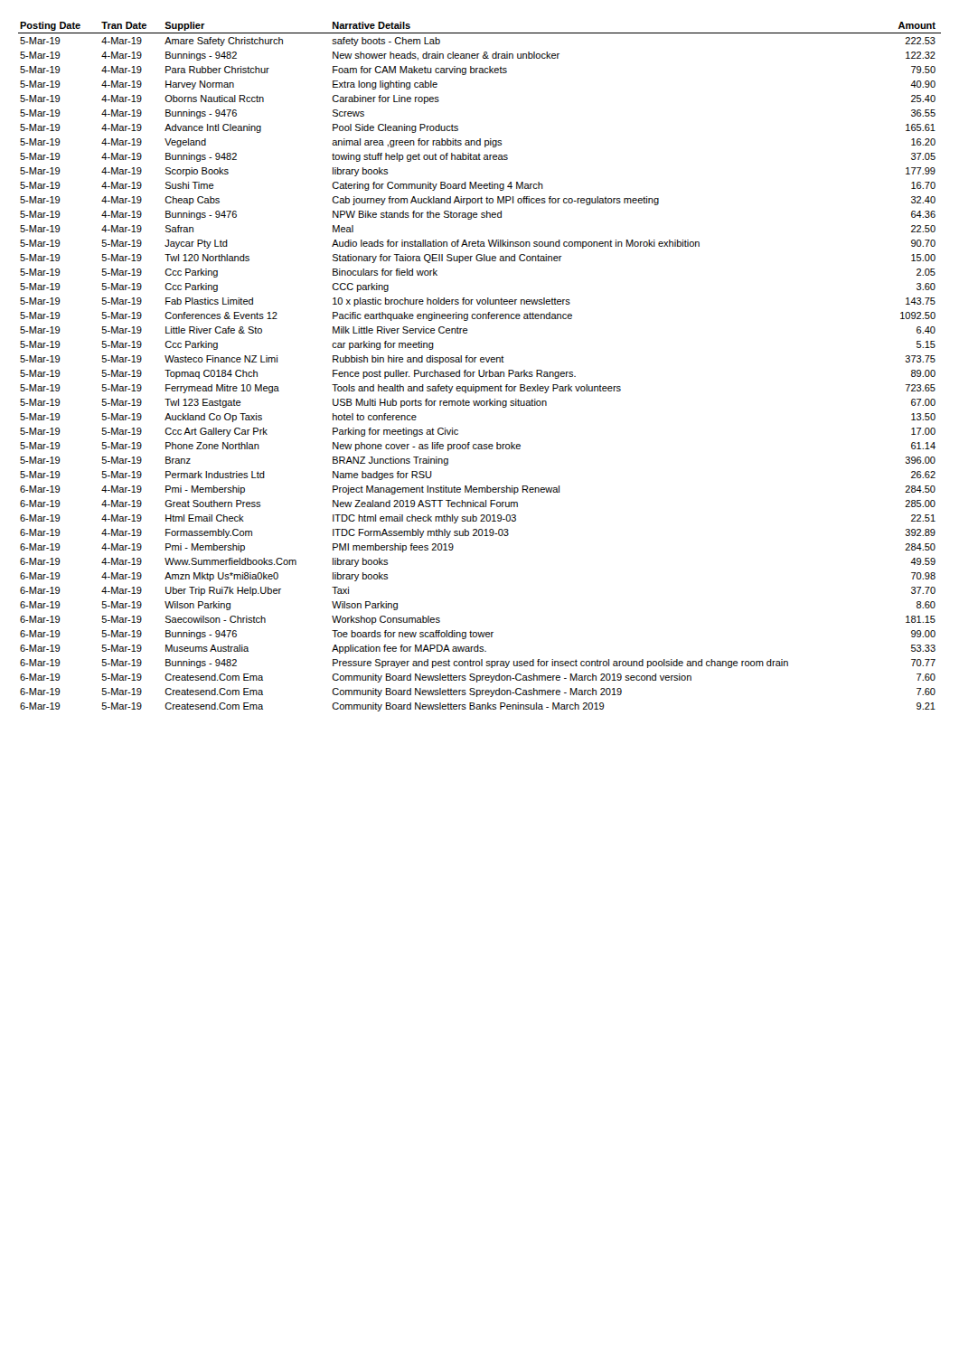| Posting Date | Tran Date | Supplier | Narrative Details | Amount |
| --- | --- | --- | --- | --- |
| 5-Mar-19 | 4-Mar-19 | Amare Safety Christchurch | safety boots - Chem Lab | 222.53 |
| 5-Mar-19 | 4-Mar-19 | Bunnings - 9482 | New shower heads, drain cleaner & drain unblocker | 122.32 |
| 5-Mar-19 | 4-Mar-19 | Para Rubber Christchur | Foam for CAM Maketu carving brackets | 79.50 |
| 5-Mar-19 | 4-Mar-19 | Harvey Norman | Extra long lighting cable | 40.90 |
| 5-Mar-19 | 4-Mar-19 | Oborns Nautical Rcctn | Carabiner for Line ropes | 25.40 |
| 5-Mar-19 | 4-Mar-19 | Bunnings - 9476 | Screws | 36.55 |
| 5-Mar-19 | 4-Mar-19 | Advance Intl Cleaning | Pool Side Cleaning Products | 165.61 |
| 5-Mar-19 | 4-Mar-19 | Vegeland | animal area ,green for rabbits and pigs | 16.20 |
| 5-Mar-19 | 4-Mar-19 | Bunnings - 9482 | towing stuff help get out of habitat areas | 37.05 |
| 5-Mar-19 | 4-Mar-19 | Scorpio Books | library books | 177.99 |
| 5-Mar-19 | 4-Mar-19 | Sushi Time | Catering for Community Board Meeting 4 March | 16.70 |
| 5-Mar-19 | 4-Mar-19 | Cheap Cabs | Cab journey from Auckland Airport to MPI offices for co-regulators meeting | 32.40 |
| 5-Mar-19 | 4-Mar-19 | Bunnings - 9476 | NPW Bike stands for the Storage shed | 64.36 |
| 5-Mar-19 | 4-Mar-19 | Safran | Meal | 22.50 |
| 5-Mar-19 | 5-Mar-19 | Jaycar Pty Ltd | Audio leads for installation of Areta Wilkinson sound component in Moroki exhibition | 90.70 |
| 5-Mar-19 | 5-Mar-19 | Twl 120 Northlands | Stationary for Taiora QEII Super Glue and Container | 15.00 |
| 5-Mar-19 | 5-Mar-19 | Ccc Parking | Binoculars for field work | 2.05 |
| 5-Mar-19 | 5-Mar-19 | Ccc Parking | CCC parking | 3.60 |
| 5-Mar-19 | 5-Mar-19 | Fab Plastics Limited | 10 x plastic brochure holders for volunteer newsletters | 143.75 |
| 5-Mar-19 | 5-Mar-19 | Conferences & Events 12 | Pacific earthquake engineering conference attendance | 1092.50 |
| 5-Mar-19 | 5-Mar-19 | Little River Cafe & Sto | Milk Little River Service Centre | 6.40 |
| 5-Mar-19 | 5-Mar-19 | Ccc Parking | car parking for meeting | 5.15 |
| 5-Mar-19 | 5-Mar-19 | Wasteco Finance NZ Limi | Rubbish bin hire and disposal for event | 373.75 |
| 5-Mar-19 | 5-Mar-19 | Topmaq C0184 Chch | Fence post puller. Purchased for Urban Parks Rangers. | 89.00 |
| 5-Mar-19 | 5-Mar-19 | Ferrymead Mitre 10 Mega | Tools and health and safety equipment for Bexley Park volunteers | 723.65 |
| 5-Mar-19 | 5-Mar-19 | Twl 123 Eastgate | USB Multi Hub ports for remote working situation | 67.00 |
| 5-Mar-19 | 5-Mar-19 | Auckland Co Op Taxis | hotel to conference | 13.50 |
| 5-Mar-19 | 5-Mar-19 | Ccc Art Gallery Car Prk | Parking for meetings at Civic | 17.00 |
| 5-Mar-19 | 5-Mar-19 | Phone Zone Northlan | New phone cover - as life proof case broke | 61.14 |
| 5-Mar-19 | 5-Mar-19 | Branz | BRANZ Junctions Training | 396.00 |
| 5-Mar-19 | 5-Mar-19 | Permark Industries Ltd | Name badges for RSU | 26.62 |
| 6-Mar-19 | 4-Mar-19 | Pmi - Membership | Project Management Institute Membership Renewal | 284.50 |
| 6-Mar-19 | 4-Mar-19 | Great Southern Press | New Zealand 2019 ASTT Technical Forum | 285.00 |
| 6-Mar-19 | 4-Mar-19 | Html Email Check | ITDC html email check mthly sub 2019-03 | 22.51 |
| 6-Mar-19 | 4-Mar-19 | Formassembly.Com | ITDC FormAssembly mthly sub 2019-03 | 392.89 |
| 6-Mar-19 | 4-Mar-19 | Pmi - Membership | PMI membership fees 2019 | 284.50 |
| 6-Mar-19 | 4-Mar-19 | Www.Summerfieldbooks.Com | library books | 49.59 |
| 6-Mar-19 | 4-Mar-19 | Amzn Mktp Us*mi8ia0ke0 | library books | 70.98 |
| 6-Mar-19 | 4-Mar-19 | Uber Trip Rui7k Help.Uber | Taxi | 37.70 |
| 6-Mar-19 | 5-Mar-19 | Wilson Parking | Wilson Parking | 8.60 |
| 6-Mar-19 | 5-Mar-19 | Saecowilson - Christch | Workshop Consumables | 181.15 |
| 6-Mar-19 | 5-Mar-19 | Bunnings - 9476 | Toe boards for new scaffolding tower | 99.00 |
| 6-Mar-19 | 5-Mar-19 | Museums Australia | Application fee for MAPDA awards. | 53.33 |
| 6-Mar-19 | 5-Mar-19 | Bunnings - 9482 | Pressure Sprayer and pest control spray used for insect control around poolside and change room drain | 70.77 |
| 6-Mar-19 | 5-Mar-19 | Createsend.Com Ema | Community Board Newsletters Spreydon-Cashmere - March 2019 second version | 7.60 |
| 6-Mar-19 | 5-Mar-19 | Createsend.Com Ema | Community Board Newsletters Spreydon-Cashmere - March 2019 | 7.60 |
| 6-Mar-19 | 5-Mar-19 | Createsend.Com Ema | Community Board Newsletters Banks Peninsula - March 2019 | 9.21 |